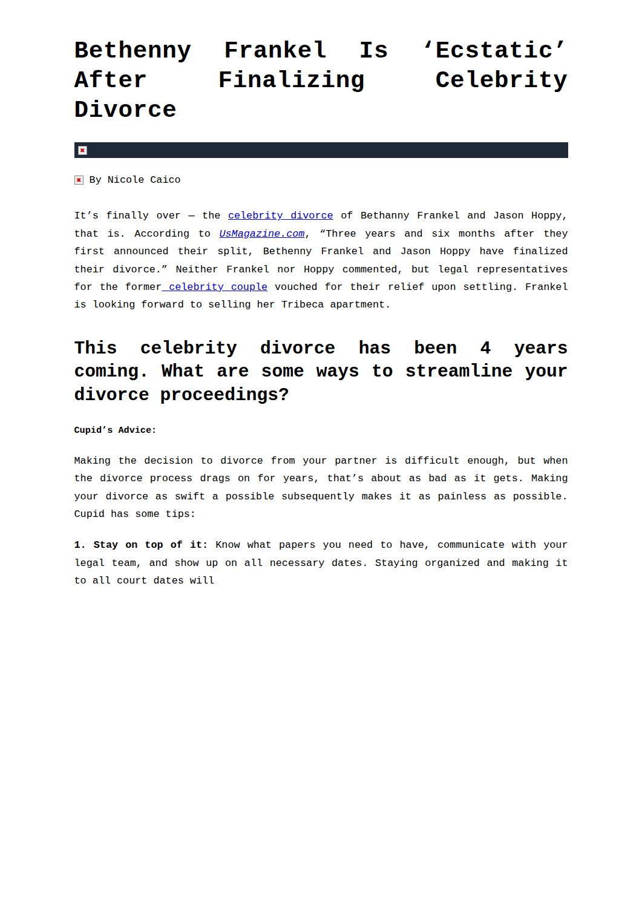Bethenny Frankel Is ‘Ecstatic’ After Finalizing Celebrity Divorce
✖
✖ By Nicole Caico
It’s finally over — the celebrity divorce of Bethanny Frankel and Jason Hoppy, that is. According to UsMagazine.com, “Three years and six months after they first announced their split, Bethenny Frankel and Jason Hoppy have finalized their divorce.” Neither Frankel nor Hoppy commented, but legal representatives for the former celebrity couple vouched for their relief upon settling. Frankel is looking forward to selling her Tribeca apartment.
This celebrity divorce has been 4 years coming. What are some ways to streamline your divorce proceedings?
Cupid’s Advice:
Making the decision to divorce from your partner is difficult enough, but when the divorce process drags on for years, that’s about as bad as it gets. Making your divorce as swift a possible subsequently makes it as painless as possible. Cupid has some tips:
1. Stay on top of it: Know what papers you need to have, communicate with your legal team, and show up on all necessary dates. Staying organized and making it to all court dates will